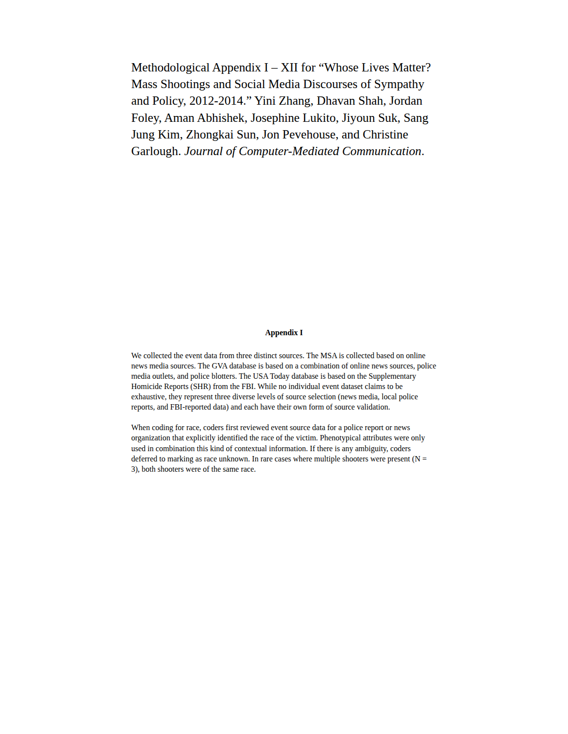Methodological Appendix I – XII for “Whose Lives Matter? Mass Shootings and Social Media Discourses of Sympathy and Policy, 2012-2014.” Yini Zhang, Dhavan Shah, Jordan Foley, Aman Abhishek, Josephine Lukito, Jiyoun Suk, Sang Jung Kim, Zhongkai Sun, Jon Pevehouse, and Christine Garlough. Journal of Computer-Mediated Communication.
Appendix I
We collected the event data from three distinct sources. The MSA is collected based on online news media sources. The GVA database is based on a combination of online news sources, police media outlets, and police blotters. The USA Today database is based on the Supplementary Homicide Reports (SHR) from the FBI. While no individual event dataset claims to be exhaustive, they represent three diverse levels of source selection (news media, local police reports, and FBI-reported data) and each have their own form of source validation.
When coding for race, coders first reviewed event source data for a police report or news organization that explicitly identified the race of the victim. Phenotypical attributes were only used in combination this kind of contextual information. If there is any ambiguity, coders deferred to marking as race unknown. In rare cases where multiple shooters were present (N = 3), both shooters were of the same race.